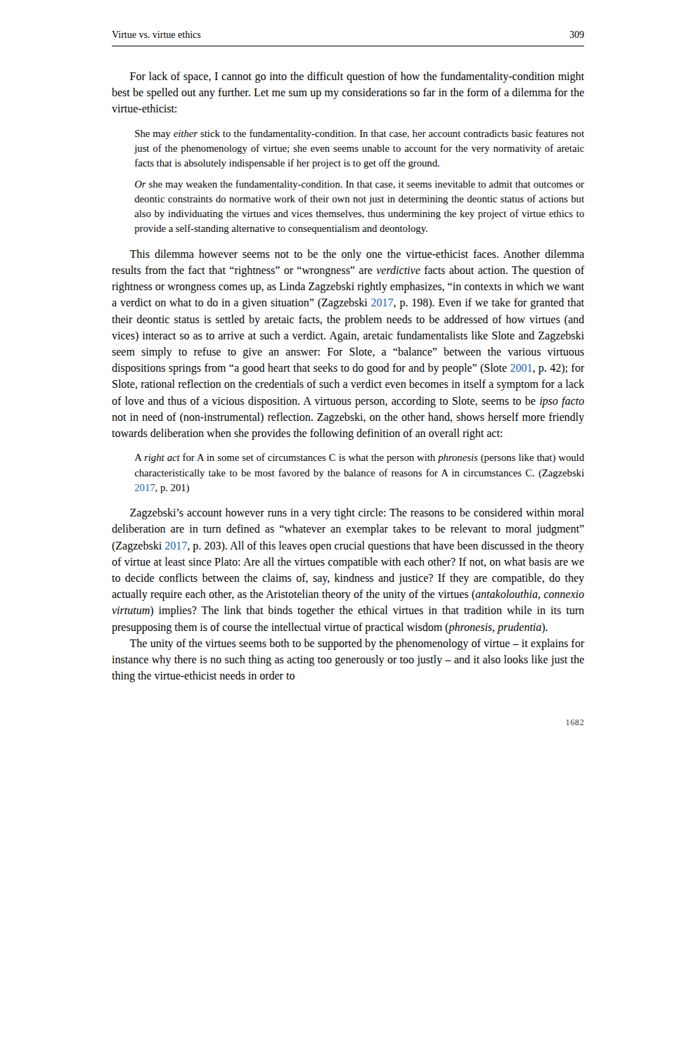Virtue vs. virtue ethics 309
For lack of space, I cannot go into the difficult question of how the fundamentality-condition might best be spelled out any further. Let me sum up my considerations so far in the form of a dilemma for the virtue-ethicist:
She may either stick to the fundamentality-condition. In that case, her account contradicts basic features not just of the phenomenology of virtue; she even seems unable to account for the very normativity of aretaic facts that is absolutely indispensable if her project is to get off the ground.
Or she may weaken the fundamentality-condition. In that case, it seems inevitable to admit that outcomes or deontic constraints do normative work of their own not just in determining the deontic status of actions but also by individuating the virtues and vices themselves, thus undermining the key project of virtue ethics to provide a self-standing alternative to consequentialism and deontology.
This dilemma however seems not to be the only one the virtue-ethicist faces. Another dilemma results from the fact that “rightness” or “wrongness” are verdictive facts about action. The question of rightness or wrongness comes up, as Linda Zagzebski rightly emphasizes, “in contexts in which we want a verdict on what to do in a given situation” (Zagzebski 2017, p. 198). Even if we take for granted that their deontic status is settled by aretaic facts, the problem needs to be addressed of how virtues (and vices) interact so as to arrive at such a verdict. Again, aretaic fundamentalists like Slote and Zagzebski seem simply to refuse to give an answer: For Slote, a “balance” between the various virtuous dispositions springs from “a good heart that seeks to do good for and by people” (Slote 2001, p. 42); for Slote, rational reflection on the credentials of such a verdict even becomes in itself a symptom for a lack of love and thus of a vicious disposition. A virtuous person, according to Slote, seems to be ipso facto not in need of (non-instrumental) reflection. Zagzebski, on the other hand, shows herself more friendly towards deliberation when she provides the following definition of an overall right act:
A right act for A in some set of circumstances C is what the person with phronesis (persons like that) would characteristically take to be most favored by the balance of reasons for A in circumstances C. (Zagzebski 2017, p. 201)
Zagzebski’s account however runs in a very tight circle: The reasons to be considered within moral deliberation are in turn defined as “whatever an exemplar takes to be relevant to moral judgment” (Zagzebski 2017, p. 203). All of this leaves open crucial questions that have been discussed in the theory of virtue at least since Plato: Are all the virtues compatible with each other? If not, on what basis are we to decide conflicts between the claims of, say, kindness and justice? If they are compatible, do they actually require each other, as the Aristotelian theory of the unity of the virtues (antakolouthia, connexio virtutum) implies? The link that binds together the ethical virtues in that tradition while in its turn presupposing them is of course the intellectual virtue of practical wisdom (phronesis, prudentia).
The unity of the virtues seems both to be supported by the phenomenology of virtue – it explains for instance why there is no such thing as acting too generously or too justly – and it also looks like just the thing the virtue-ethicist needs in order to
1682